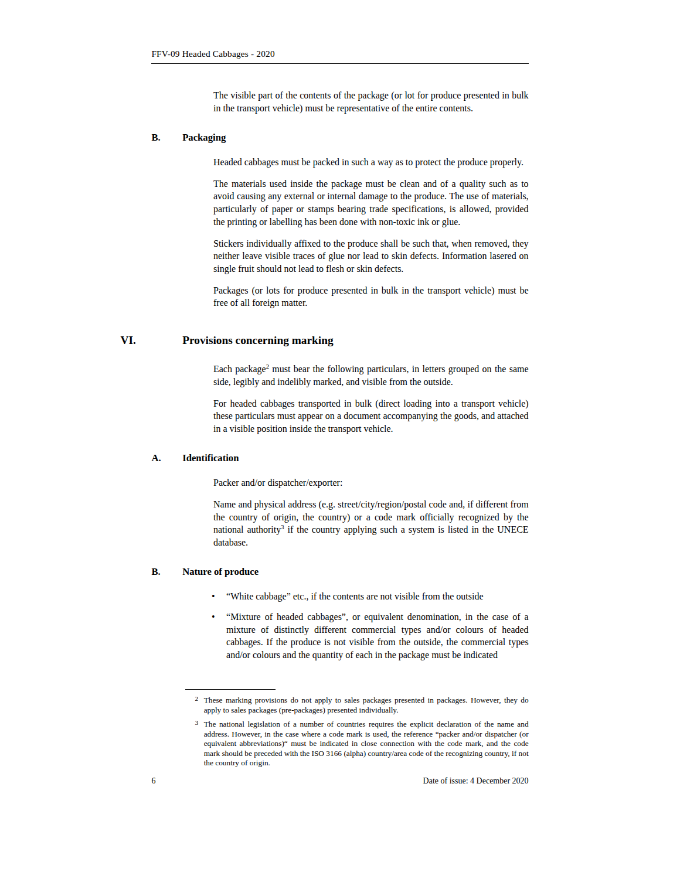FFV-09 Headed Cabbages - 2020
The visible part of the contents of the package (or lot for produce presented in bulk in the transport vehicle) must be representative of the entire contents.
B. Packaging
Headed cabbages must be packed in such a way as to protect the produce properly.
The materials used inside the package must be clean and of a quality such as to avoid causing any external or internal damage to the produce. The use of materials, particularly of paper or stamps bearing trade specifications, is allowed, provided the printing or labelling has been done with non-toxic ink or glue.
Stickers individually affixed to the produce shall be such that, when removed, they neither leave visible traces of glue nor lead to skin defects. Information lasered on single fruit should not lead to flesh or skin defects.
Packages (or lots for produce presented in bulk in the transport vehicle) must be free of all foreign matter.
VI. Provisions concerning marking
Each package2 must bear the following particulars, in letters grouped on the same side, legibly and indelibly marked, and visible from the outside.
For headed cabbages transported in bulk (direct loading into a transport vehicle) these particulars must appear on a document accompanying the goods, and attached in a visible position inside the transport vehicle.
A. Identification
Packer and/or dispatcher/exporter:
Name and physical address (e.g. street/city/region/postal code and, if different from the country of origin, the country) or a code mark officially recognized by the national authority3 if the country applying such a system is listed in the UNECE database.
B. Nature of produce
“White cabbage” etc., if the contents are not visible from the outside
“Mixture of headed cabbages”, or equivalent denomination, in the case of a mixture of distinctly different commercial types and/or colours of headed cabbages. If the produce is not visible from the outside, the commercial types and/or colours and the quantity of each in the package must be indicated
2
These marking provisions do not apply to sales packages presented in packages. However, they do apply to sales packages (pre-packages) presented individually.
3
The national legislation of a number of countries requires the explicit declaration of the name and address. However, in the case where a code mark is used, the reference “packer and/or dispatcher (or equivalent abbreviations)“ must be indicated in close connection with the code mark, and the code mark should be preceded with the ISO 3166 (alpha) country/area code of the recognizing country, if not the country of origin.
6
Date of issue: 4 December 2020